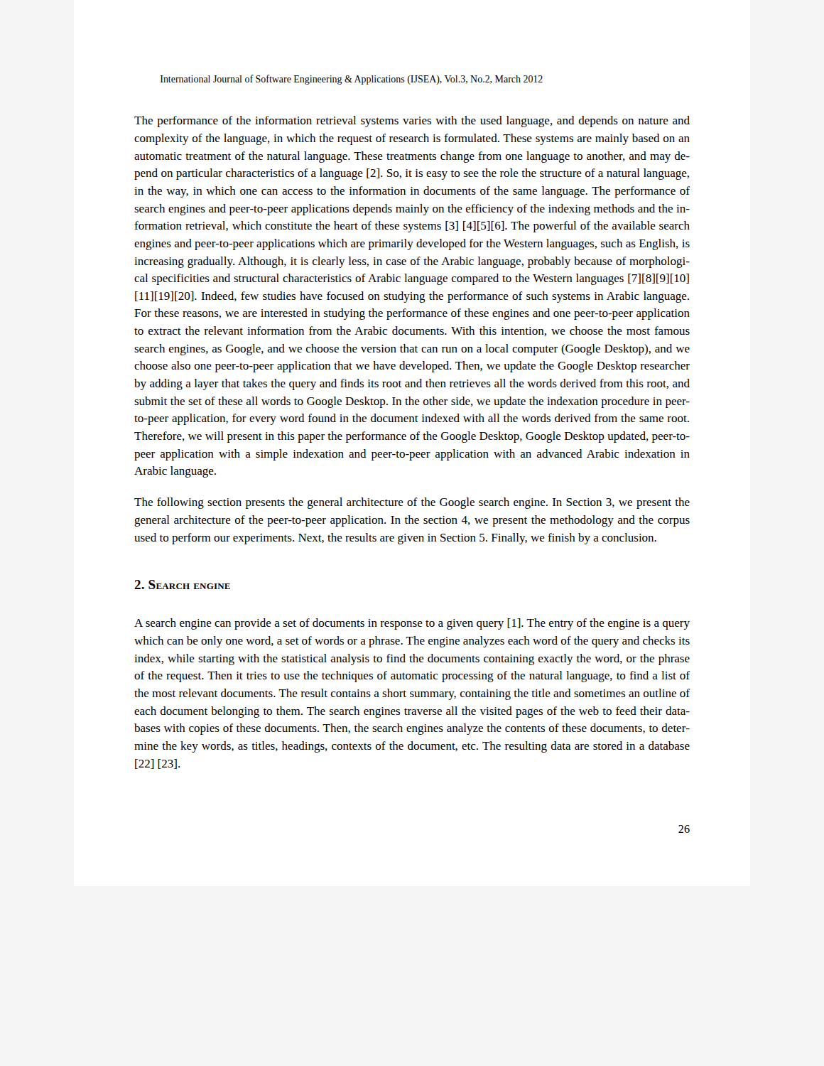International Journal of Software Engineering & Applications (IJSEA), Vol.3, No.2, March 2012
The performance of the information retrieval systems varies with the used language, and depends on nature and complexity of the language, in which the request of research is formulated. These systems are mainly based on an automatic treatment of the natural language. These treatments change from one language to another, and may depend on particular characteristics of a language [2]. So, it is easy to see the role the structure of a natural language, in the way, in which one can access to the information in documents of the same language. The performance of search engines and peer-to-peer applications depends mainly on the efficiency of the indexing methods and the information retrieval, which constitute the heart of these systems [3] [4][5][6]. The powerful of the available search engines and peer-to-peer applications which are primarily developed for the Western languages, such as English, is increasing gradually. Although, it is clearly less, in case of the Arabic language, probably because of morphological specificities and structural characteristics of Arabic language compared to the Western languages [7][8][9][10][11][19][20]. Indeed, few studies have focused on studying the performance of such systems in Arabic language. For these reasons, we are interested in studying the performance of these engines and one peer-to-peer application to extract the relevant information from the Arabic documents. With this intention, we choose the most famous search engines, as Google, and we choose the version that can run on a local computer (Google Desktop), and we choose also one peer-to-peer application that we have developed. Then, we update the Google Desktop researcher by adding a layer that takes the query and finds its root and then retrieves all the words derived from this root, and submit the set of these all words to Google Desktop. In the other side, we update the indexation procedure in peer-to-peer application, for every word found in the document indexed with all the words derived from the same root. Therefore, we will present in this paper the performance of the Google Desktop, Google Desktop updated, peer-to-peer application with a simple indexation and peer-to-peer application with an advanced Arabic indexation in Arabic language.
The following section presents the general architecture of the Google search engine. In Section 3, we present the general architecture of the peer-to-peer application. In the section 4, we present the methodology and the corpus used to perform our experiments. Next, the results are given in Section 5. Finally, we finish by a conclusion.
2. Search engine
A search engine can provide a set of documents in response to a given query [1]. The entry of the engine is a query which can be only one word, a set of words or a phrase. The engine analyzes each word of the query and checks its index, while starting with the statistical analysis to find the documents containing exactly the word, or the phrase of the request. Then it tries to use the techniques of automatic processing of the natural language, to find a list of the most relevant documents. The result contains a short summary, containing the title and sometimes an outline of each document belonging to them. The search engines traverse all the visited pages of the web to feed their databases with copies of these documents. Then, the search engines analyze the contents of these documents, to determine the key words, as titles, headings, contexts of the document, etc. The resulting data are stored in a database [22] [23].
26